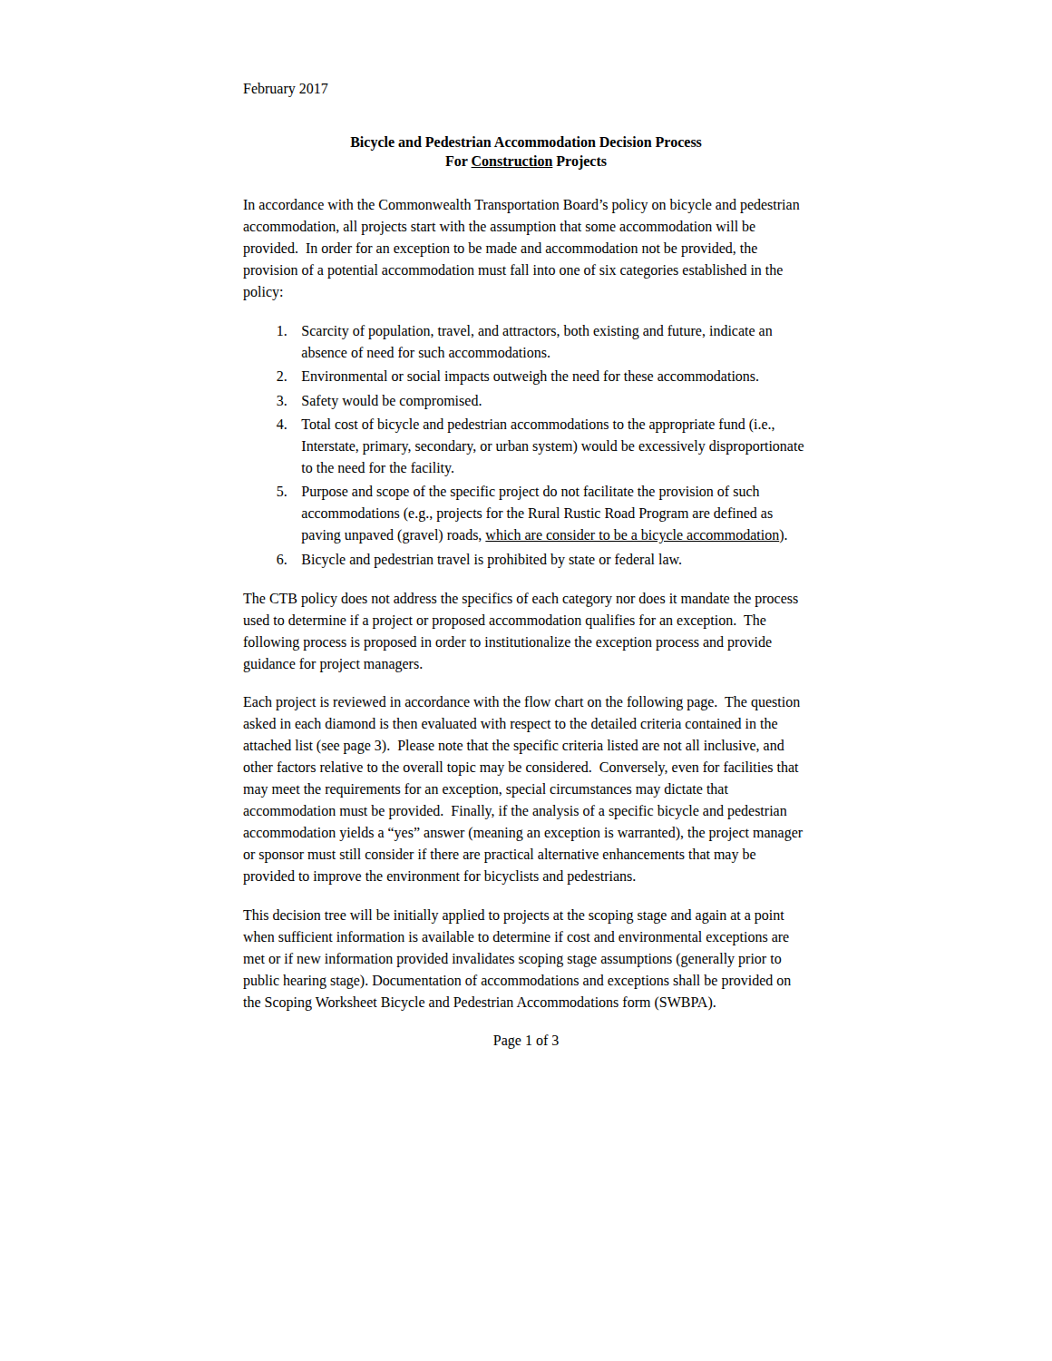February 2017
Bicycle and Pedestrian Accommodation Decision Process
For Construction Projects
In accordance with the Commonwealth Transportation Board’s policy on bicycle and pedestrian accommodation, all projects start with the assumption that some accommodation will be provided. In order for an exception to be made and accommodation not be provided, the provision of a potential accommodation must fall into one of six categories established in the policy:
Scarcity of population, travel, and attractors, both existing and future, indicate an absence of need for such accommodations.
Environmental or social impacts outweigh the need for these accommodations.
Safety would be compromised.
Total cost of bicycle and pedestrian accommodations to the appropriate fund (i.e., Interstate, primary, secondary, or urban system) would be excessively disproportionate to the need for the facility.
Purpose and scope of the specific project do not facilitate the provision of such accommodations (e.g., projects for the Rural Rustic Road Program are defined as paving unpaved (gravel) roads, which are consider to be a bicycle accommodation).
Bicycle and pedestrian travel is prohibited by state or federal law.
The CTB policy does not address the specifics of each category nor does it mandate the process used to determine if a project or proposed accommodation qualifies for an exception. The following process is proposed in order to institutionalize the exception process and provide guidance for project managers.
Each project is reviewed in accordance with the flow chart on the following page. The question asked in each diamond is then evaluated with respect to the detailed criteria contained in the attached list (see page 3). Please note that the specific criteria listed are not all inclusive, and other factors relative to the overall topic may be considered. Conversely, even for facilities that may meet the requirements for an exception, special circumstances may dictate that accommodation must be provided. Finally, if the analysis of a specific bicycle and pedestrian accommodation yields a “yes” answer (meaning an exception is warranted), the project manager or sponsor must still consider if there are practical alternative enhancements that may be provided to improve the environment for bicyclists and pedestrians.
This decision tree will be initially applied to projects at the scoping stage and again at a point when sufficient information is available to determine if cost and environmental exceptions are met or if new information provided invalidates scoping stage assumptions (generally prior to public hearing stage). Documentation of accommodations and exceptions shall be provided on the Scoping Worksheet Bicycle and Pedestrian Accommodations form (SWBPA).
Page 1 of 3